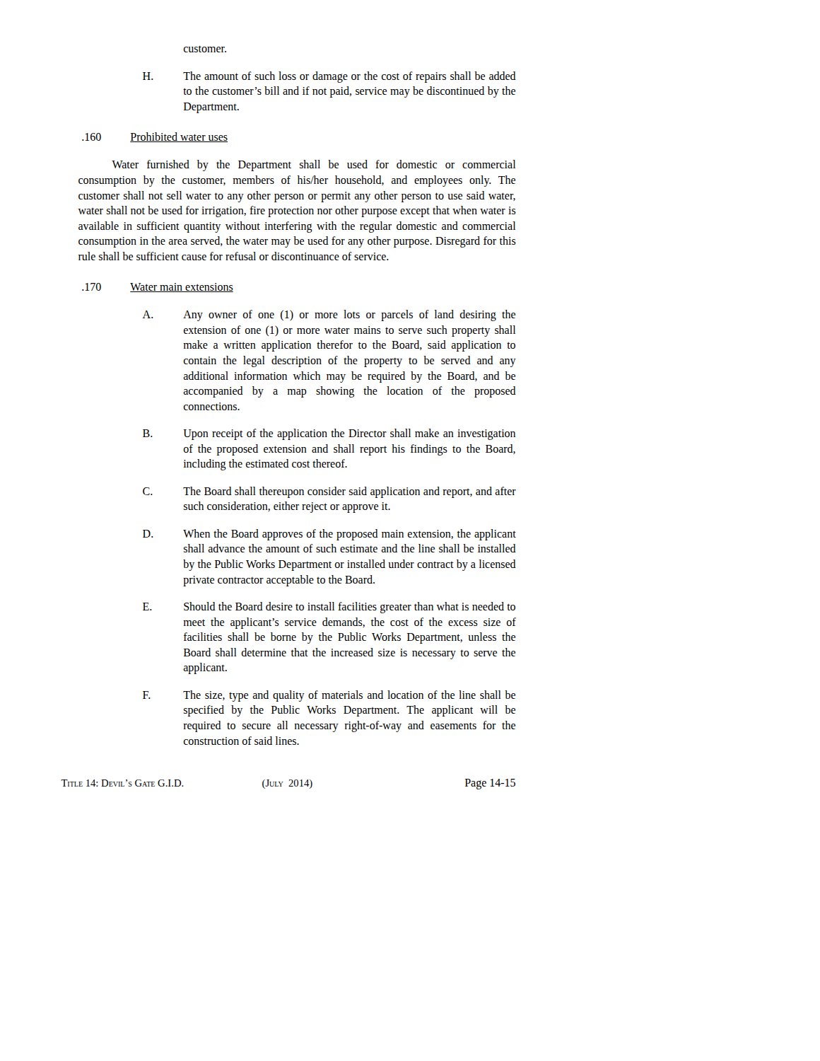customer.
H.
The amount of such loss or damage or the cost of repairs shall be added to the customer’s bill and if not paid, service may be discontinued by the Department.
.160 Prohibited water uses
Water furnished by the Department shall be used for domestic or commercial consumption by the customer, members of his/her household, and employees only. The customer shall not sell water to any other person or permit any other person to use said water, water shall not be used for irrigation, fire protection nor other purpose except that when water is available in sufficient quantity without interfering with the regular domestic and commercial consumption in the area served, the water may be used for any other purpose. Disregard for this rule shall be sufficient cause for refusal or discontinuance of service.
.170 Water main extensions
A.
Any owner of one (1) or more lots or parcels of land desiring the extension of one (1) or more water mains to serve such property shall make a written application therefor to the Board, said application to contain the legal description of the property to be served and any additional information which may be required by the Board, and be accompanied by a map showing the location of the proposed connections.
B.
Upon receipt of the application the Director shall make an investigation of the proposed extension and shall report his findings to the Board, including the estimated cost thereof.
C.
The Board shall thereupon consider said application and report, and after such consideration, either reject or approve it.
D.
When the Board approves of the proposed main extension, the applicant shall advance the amount of such estimate and the line shall be installed by the Public Works Department or installed under contract by a licensed private contractor acceptable to the Board.
E.
Should the Board desire to install facilities greater than what is needed to meet the applicant’s service demands, the cost of the excess size of facilities shall be borne by the Public Works Department, unless the Board shall determine that the increased size is necessary to serve the applicant.
F.
The size, type and quality of materials and location of the line shall be specified by the Public Works Department. The applicant will be required to secure all necessary right-of-way and easements for the construction of said lines.
Title 14: Devil’s Gate G.I.D.
(July 2014)
Page 14-15